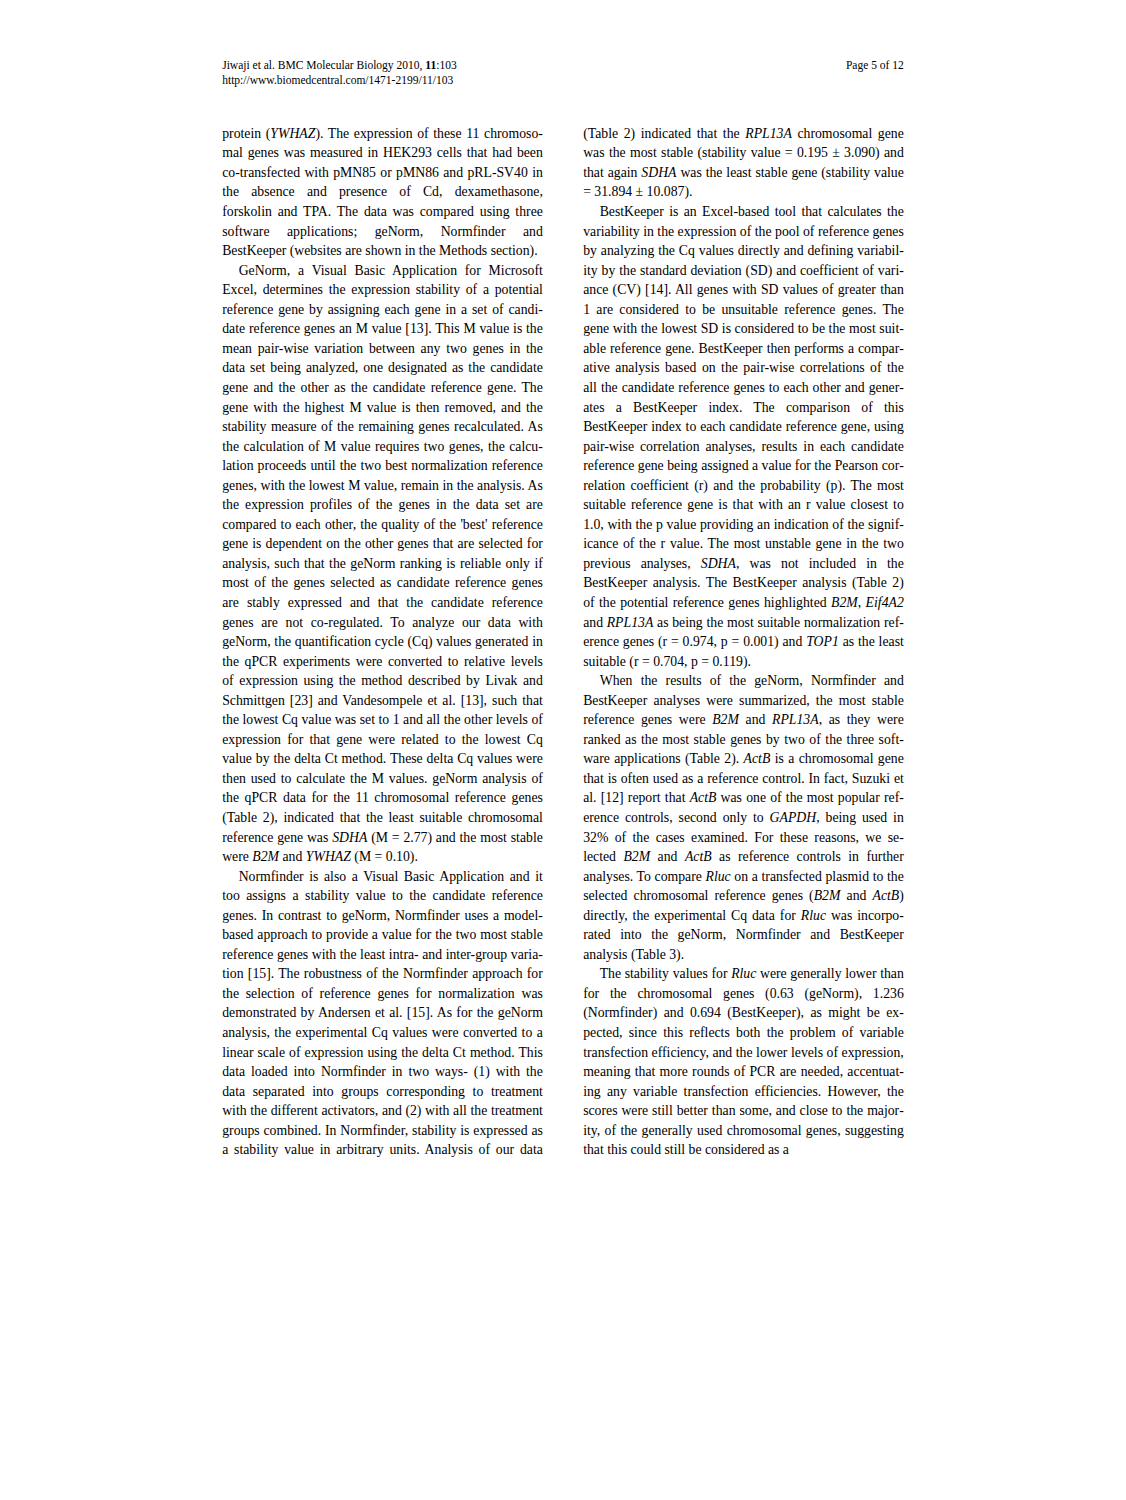Jiwaji et al. BMC Molecular Biology 2010, 11:103 http://www.biomedcentral.com/1471-2199/11/103
Page 5 of 12
protein (YWHAZ). The expression of these 11 chromosomal genes was measured in HEK293 cells that had been co-transfected with pMN85 or pMN86 and pRL-SV40 in the absence and presence of Cd, dexamethasone, forskolin and TPA. The data was compared using three software applications; geNorm, Normfinder and BestKeeper (websites are shown in the Methods section).
GeNorm, a Visual Basic Application for Microsoft Excel, determines the expression stability of a potential reference gene by assigning each gene in a set of candidate reference genes an M value [13]. This M value is the mean pair-wise variation between any two genes in the data set being analyzed, one designated as the candidate gene and the other as the candidate reference gene. The gene with the highest M value is then removed, and the stability measure of the remaining genes recalculated. As the calculation of M value requires two genes, the calculation proceeds until the two best normalization reference genes, with the lowest M value, remain in the analysis. As the expression profiles of the genes in the data set are compared to each other, the quality of the 'best' reference gene is dependent on the other genes that are selected for analysis, such that the geNorm ranking is reliable only if most of the genes selected as candidate reference genes are stably expressed and that the candidate reference genes are not co-regulated. To analyze our data with geNorm, the quantification cycle (Cq) values generated in the qPCR experiments were converted to relative levels of expression using the method described by Livak and Schmittgen [23] and Vandesompele et al. [13], such that the lowest Cq value was set to 1 and all the other levels of expression for that gene were related to the lowest Cq value by the delta Ct method. These delta Cq values were then used to calculate the M values. geNorm analysis of the qPCR data for the 11 chromosomal reference genes (Table 2), indicated that the least suitable chromosomal reference gene was SDHA (M = 2.77) and the most stable were B2M and YWHAZ (M = 0.10).
Normfinder is also a Visual Basic Application and it too assigns a stability value to the candidate reference genes. In contrast to geNorm, Normfinder uses a model-based approach to provide a value for the two most stable reference genes with the least intra- and inter-group variation [15]. The robustness of the Normfinder approach for the selection of reference genes for normalization was demonstrated by Andersen et al. [15]. As for the geNorm analysis, the experimental Cq values were converted to a linear scale of expression using the delta Ct method. This data loaded into Normfinder in two ways- (1) with the data separated into groups corresponding to treatment with the different activators, and (2) with all the treatment groups combined. In Normfinder, stability is expressed as a stability value in arbitrary units. Analysis of our data (Table 2) indicated that the RPL13A chromosomal gene was the most stable (stability value = 0.195 ± 3.090) and that again SDHA was the least stable gene (stability value = 31.894 ± 10.087).
BestKeeper is an Excel-based tool that calculates the variability in the expression of the pool of reference genes by analyzing the Cq values directly and defining variability by the standard deviation (SD) and coefficient of variance (CV) [14]. All genes with SD values of greater than 1 are considered to be unsuitable reference genes. The gene with the lowest SD is considered to be the most suitable reference gene. BestKeeper then performs a comparative analysis based on the pair-wise correlations of the all the candidate reference genes to each other and generates a BestKeeper index. The comparison of this BestKeeper index to each candidate reference gene, using pair-wise correlation analyses, results in each candidate reference gene being assigned a value for the Pearson correlation coefficient (r) and the probability (p). The most suitable reference gene is that with an r value closest to 1.0, with the p value providing an indication of the significance of the r value. The most unstable gene in the two previous analyses, SDHA, was not included in the BestKeeper analysis. The BestKeeper analysis (Table 2) of the potential reference genes highlighted B2M, Eif4A2 and RPL13A as being the most suitable normalization reference genes (r = 0.974, p = 0.001) and TOP1 as the least suitable (r = 0.704, p = 0.119).
When the results of the geNorm, Normfinder and BestKeeper analyses were summarized, the most stable reference genes were B2M and RPL13A, as they were ranked as the most stable genes by two of the three software applications (Table 2). ActB is a chromosomal gene that is often used as a reference control. In fact, Suzuki et al. [12] report that ActB was one of the most popular reference controls, second only to GAPDH, being used in 32% of the cases examined. For these reasons, we selected B2M and ActB as reference controls in further analyses. To compare Rluc on a transfected plasmid to the selected chromosomal reference genes (B2M and ActB) directly, the experimental Cq data for Rluc was incorporated into the geNorm, Normfinder and BestKeeper analysis (Table 3).
The stability values for Rluc were generally lower than for the chromosomal genes (0.63 (geNorm), 1.236 (Normfinder) and 0.694 (BestKeeper), as might be expected, since this reflects both the problem of variable transfection efficiency, and the lower levels of expression, meaning that more rounds of PCR are needed, accentuating any variable transfection efficiencies. However, the scores were still better than some, and close to the majority, of the generally used chromosomal genes, suggesting that this could still be considered as a